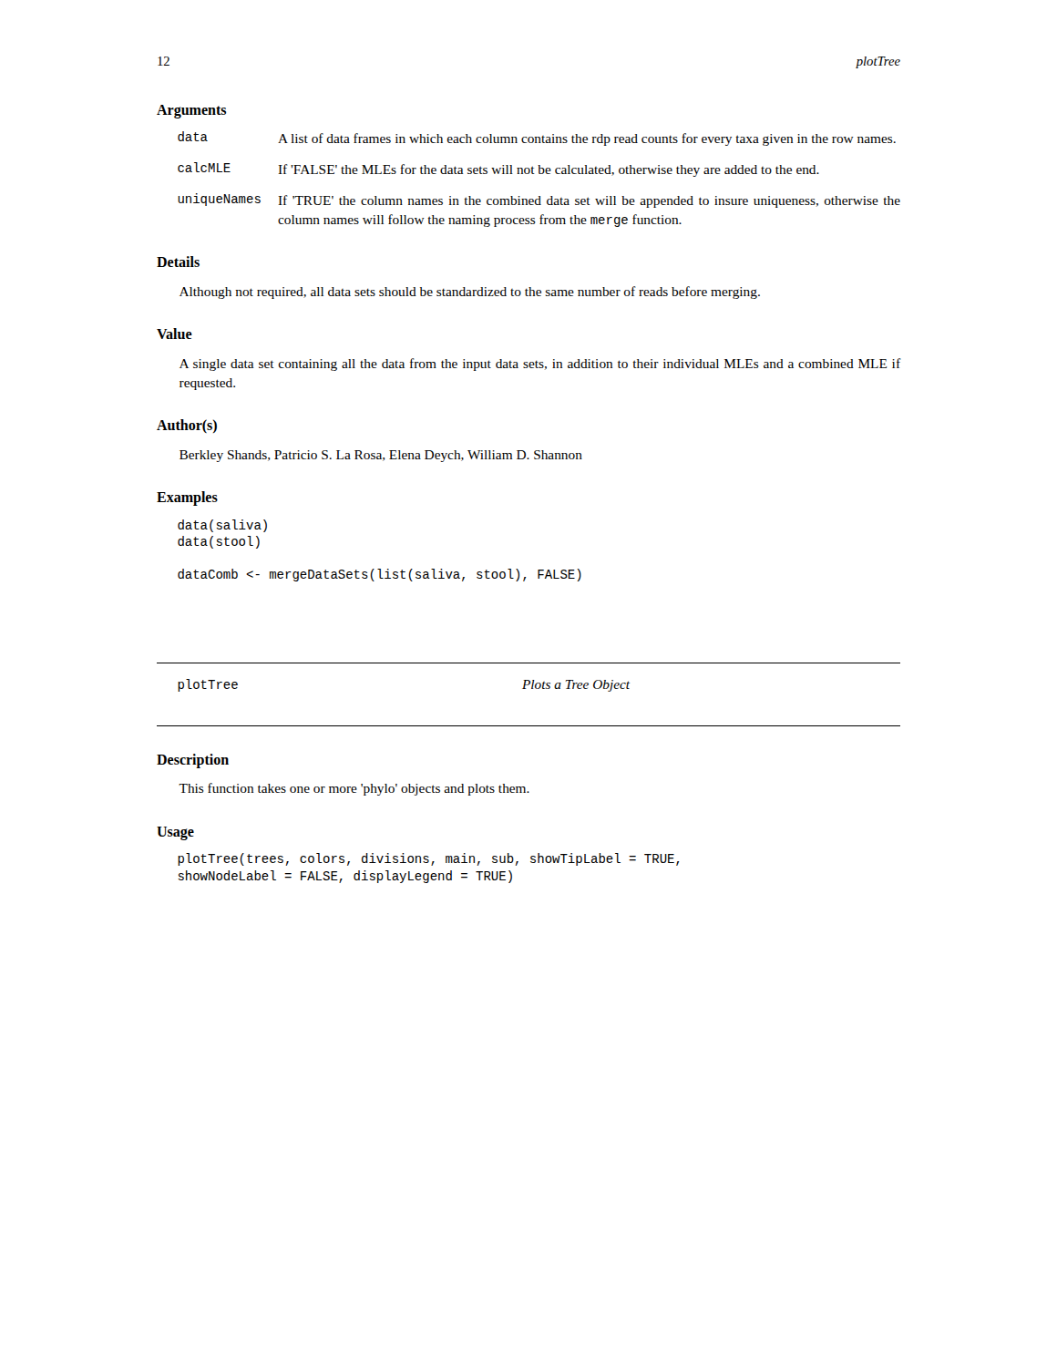12 plotTree
Arguments
data
A list of data frames in which each column contains the rdp read counts for every taxa given in the row names.
calcMLE
If 'FALSE' the MLEs for the data sets will not be calculated, otherwise they are added to the end.
uniqueNames
If 'TRUE' the column names in the combined data set will be appended to insure uniqueness, otherwise the column names will follow the naming process from the merge function.
Details
Although not required, all data sets should be standardized to the same number of reads before merging.
Value
A single data set containing all the data from the input data sets, in addition to their individual MLEs and a combined MLE if requested.
Author(s)
Berkley Shands, Patricio S. La Rosa, Elena Deych, William D. Shannon
Examples
data(saliva)
data(stool)

dataComb <- mergeDataSets(list(saliva, stool), FALSE)
plotTree Plots a Tree Object
Description
This function takes one or more 'phylo' objects and plots them.
Usage
plotTree(trees, colors, divisions, main, sub, showTipLabel = TRUE,
showNodeLabel = FALSE, displayLegend = TRUE)